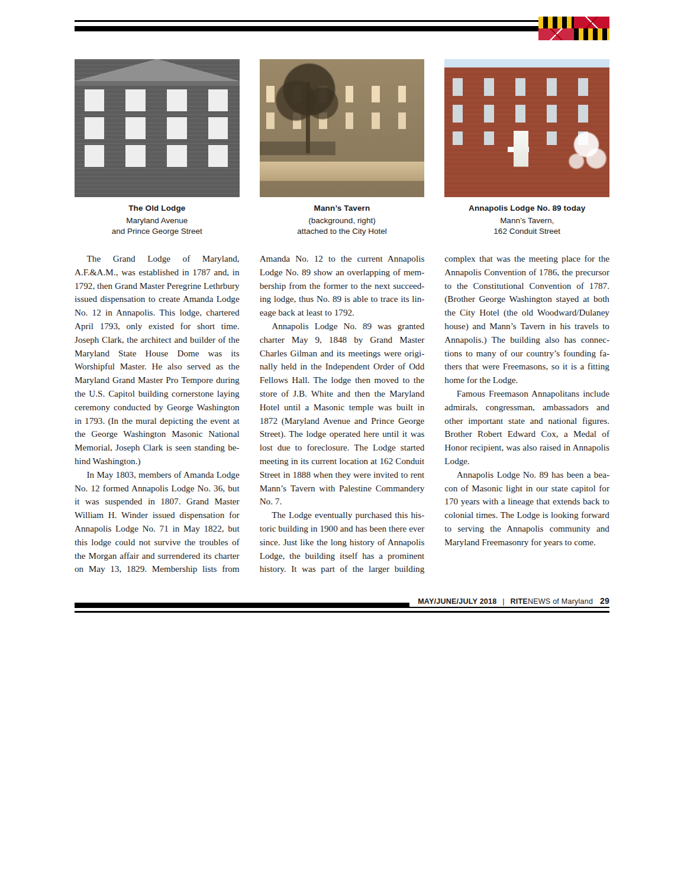The Old Lodge Maryland Avenue
and Prince George Street
Mann’s Tavern (background, right)
attached to the City Hotel
Annapolis Lodge No. 89 today Mann’s Tavern,
162 Conduit Street
The Grand Lodge of Maryland, A.F.&A.M., was established in 1787 and, in 1792, then Grand Master Peregrine Lethrbury issued dispensation to create Amanda Lodge No. 12 in Annapolis. This lodge, chartered April 1793, only existed for short time. Joseph Clark, the architect and builder of the Maryland State House Dome was its Worshipful Master. He also served as the Maryland Grand Master Pro Tempore during the U.S. Capitol building cornerstone laying ceremony conducted by George Washington in 1793. (In the mural depicting the event at the George Washington Masonic National Memorial, Joseph Clark is seen standing behind Washington.)
In May 1803, members of Amanda Lodge No. 12 formed Annapolis Lodge No. 36, but it was suspended in 1807. Grand Master William H. Winder issued dispensation for Annapolis Lodge No. 71 in May 1822, but this lodge could not survive the troubles of the Morgan affair and surrendered its charter on May 13, 1829. Membership lists from Amanda No. 12 to the current Annapolis Lodge No. 89 show an overlapping of membership from the former to the next succeeding lodge, thus No. 89 is able to trace its lineage back at least to 1792.
Annapolis Lodge No. 89 was granted charter May 9, 1848 by Grand Master Charles Gilman and its meetings were originally held in the Independent Order of Odd Fellows Hall. The lodge then moved to the store of J.B. White and then the Maryland Hotel until a Masonic temple was built in 1872 (Maryland Avenue and Prince George Street). The lodge operated here until it was lost due to foreclosure. The Lodge started meeting in its current location at 162 Conduit Street in 1888 when they were invited to rent Mann’s Tavern with Palestine Commandery No. 7.
The Lodge eventually purchased this historic building in 1900 and has been there ever since. Just like the long history of Annapolis Lodge, the building itself has a prominent history. It was part of the larger building complex that was the meeting place for the Annapolis Convention of 1786, the precursor to the Constitutional Convention of 1787. (Brother George Washington stayed at both the City Hotel (the old Woodward/Dulaney house) and Mann’s Tavern in his travels to Annapolis.) The building also has connections to many of our country’s founding fathers that were Freemasons, so it is a fitting home for the Lodge.
Famous Freemason Annapolitans include admirals, congressman, ambassadors and other important state and national figures. Brother Robert Edward Cox, a Medal of Honor recipient, was also raised in Annapolis Lodge.
Annapolis Lodge No. 89 has been a beacon of Masonic light in our state capitol for 170 years with a lineage that extends back to colonial times. The Lodge is looking forward to serving the Annapolis community and Maryland Freemasonry for years to come.
MAY/JUNE/JULY 2018 | RITE NEWS of Maryland 29